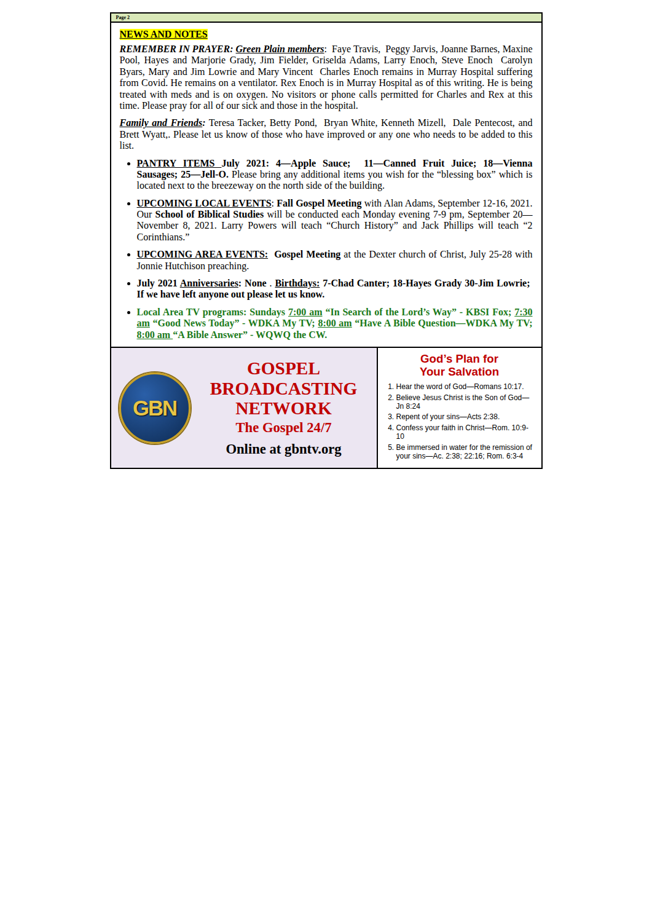Page 2
NEWS AND NOTES
REMEMBER IN PRAYER: Green Plain members: Faye Travis, Peggy Jarvis, Joanne Barnes, Maxine Pool, Hayes and Marjorie Grady, Jim Fielder, Griselda Adams, Larry Enoch, Steve Enoch Carolyn Byars, Mary and Jim Lowrie and Mary Vincent Charles Enoch remains in Murray Hospital suffering from Covid. He remains on a ventilator. Rex Enoch is in Murray Hospital as of this writing. He is being treated with meds and is on oxygen. No visitors or phone calls permitted for Charles and Rex at this time. Please pray for all of our sick and those in the hospital.
Family and Friends: Teresa Tacker, Betty Pond, Bryan White, Kenneth Mizell, Dale Pentecost, and Brett Wyatt,. Please let us know of those who have improved or any one who needs to be added to this list.
PANTRY ITEMS July 2021: 4—Apple Sauce; 11—Canned Fruit Juice; 18—Vienna Sausages; 25—Jell-O. Please bring any additional items you wish for the “blessing box” which is located next to the breezeway on the north side of the building.
UPCOMING LOCAL EVENTS: Fall Gospel Meeting with Alan Adams, September 12-16, 2021. Our School of Biblical Studies will be conducted each Monday evening 7-9 pm, September 20—November 8, 2021. Larry Powers will teach “Church History” and Jack Phillips will teach “2 Corinthians.”
UPCOMING AREA EVENTS: Gospel Meeting at the Dexter church of Christ, July 25-28 with Jonnie Hutchison preaching.
July 2021 Anniversaries: None . Birthdays: 7-Chad Canter; 18-Hayes Grady 30-Jim Lowrie; If we have left anyone out please let us know.
Local Area TV programs: Sundays 7:00 am “In Search of the Lord’s Way” - KBSI Fox; 7:30 am “Good News Today” - WDKA My TV; 8:00 am “Have A Bible Question—WDKA My TV; 8:00 am “A Bible Answer” - WQWQ the CW.
GBN
GOSPEL
BROADCASTING
NETWORK
The Gospel 24/7
Online at gbntv.org
God’s Plan for
Your Salvation
Hear the word of God—Romans 10:17.
Believe Jesus Christ is the Son of God—Jn 8:24
Repent of your sins—Acts 2:38.
Confess your faith in Christ—Rom. 10:9-10
Be immersed in water for the remission of your sins—Ac. 2:38; 22:16; Rom. 6:3-4